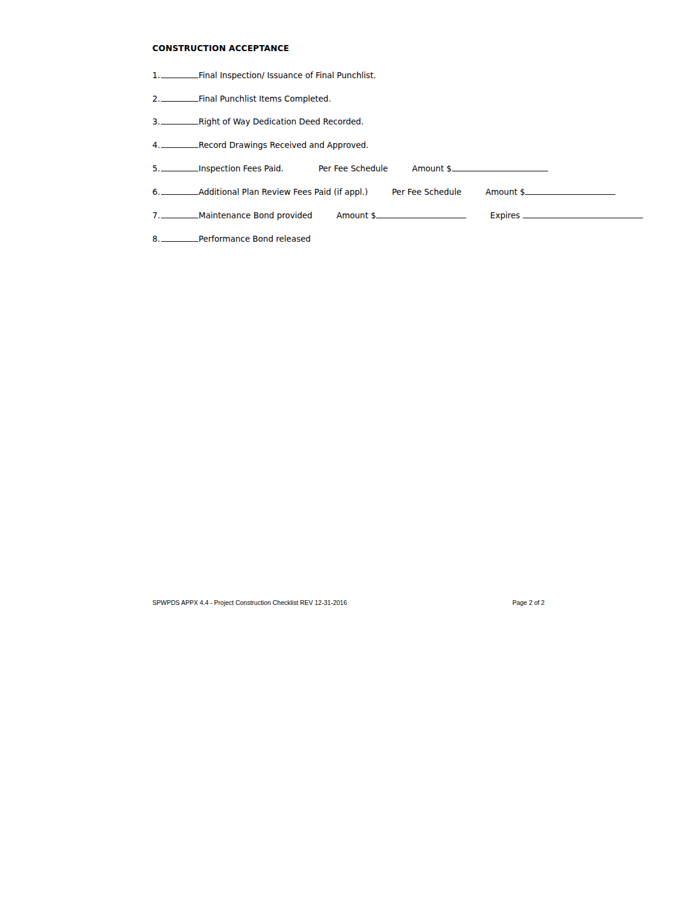CONSTRUCTION ACCEPTANCE
| 1. | Final Inspection/ Issuance of Final Punchlist. |
| 2. | Final Punchlist Items Completed. |
| 3. | Right of Way Dedication Deed Recorded. |
| 4. | Record Drawings Received and Approved. |
| 5. | Inspection Fees Paid. Per Fee Schedule Amount $ |
| 6. | Additional Plan Review Fees Paid (if appl.) Per Fee Schedule Amount $ |
| 7. | Maintenance Bond provided Amount $ Expires |
| 8. | Performance Bond released |
SPWPDS APPX 4.4 - Project Construction Checklist REV 12-31-2016
Page 2 of 2